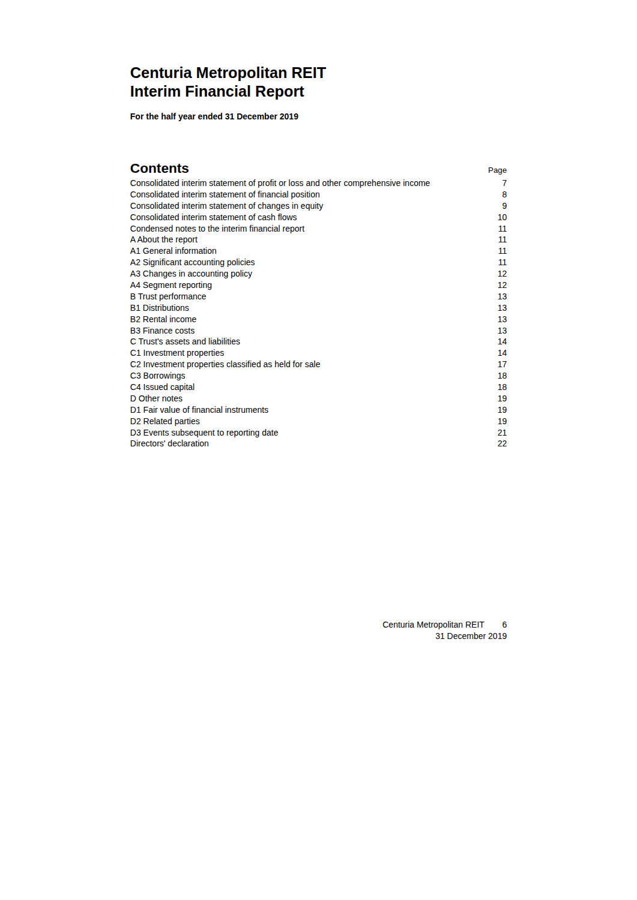Centuria Metropolitan REIT
Interim Financial Report
For the half year ended 31 December 2019
Contents
Page
| Consolidated interim statement of profit or loss and other comprehensive income | 7 |
| Consolidated interim statement of financial position | 8 |
| Consolidated interim statement of changes in equity | 9 |
| Consolidated interim statement of cash flows | 10 |
| Condensed notes to the interim financial report | 11 |
| A About the report | 11 |
| A1 General information | 11 |
| A2 Significant accounting policies | 11 |
| A3 Changes in accounting policy | 12 |
| A4 Segment reporting | 12 |
| B Trust performance | 13 |
| B1 Distributions | 13 |
| B2 Rental income | 13 |
| B3 Finance costs | 13 |
| C Trust's assets and liabilities | 14 |
| C1 Investment properties | 14 |
| C2 Investment properties classified as held for sale | 17 |
| C3 Borrowings | 18 |
| C4 Issued capital | 18 |
| D Other notes | 19 |
| D1 Fair value of financial instruments | 19 |
| D2 Related parties | 19 |
| D3 Events subsequent to reporting date | 21 |
| Directors' declaration | 22 |
Centuria Metropolitan REIT6
31 December 2019